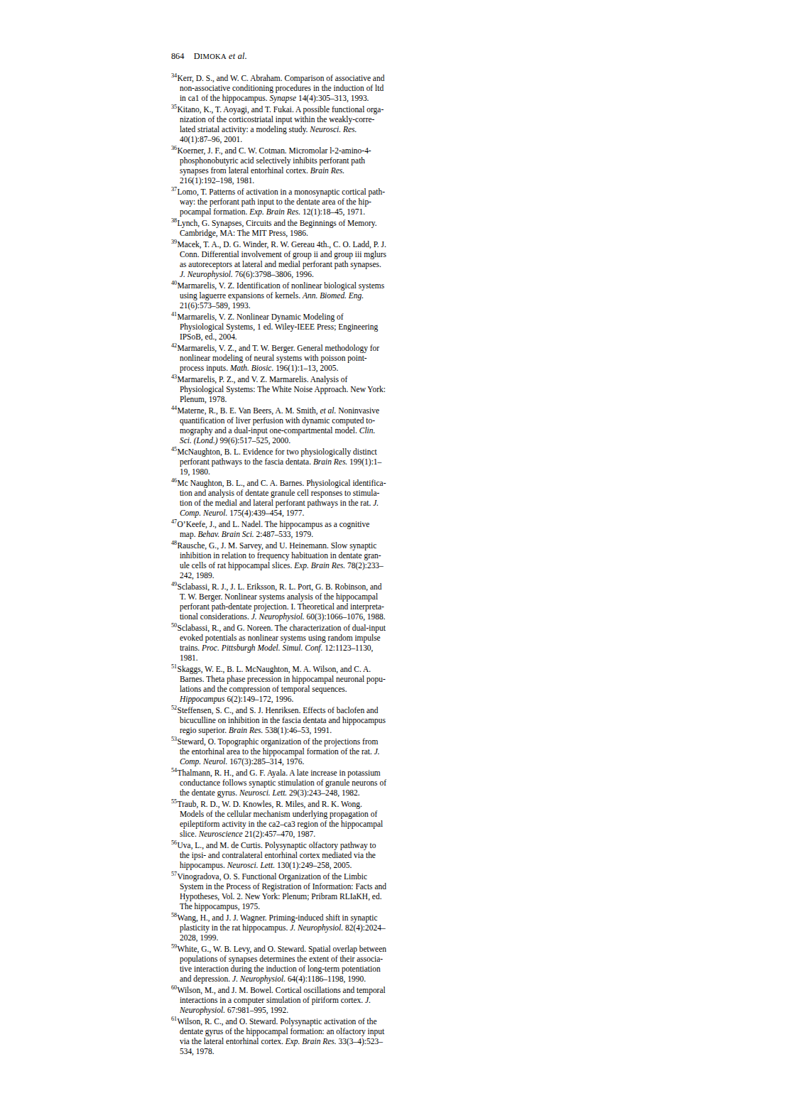864 DIMOKA et al.
34 Kerr, D. S., and W. C. Abraham. Comparison of associative and non-associative conditioning procedures in the induction of ltd in ca1 of the hippocampus. Synapse 14(4):305–313, 1993.
35 Kitano, K., T. Aoyagi, and T. Fukai. A possible functional organization of the corticostriatal input within the weakly-correlated striatal activity: a modeling study. Neurosci. Res. 40(1):87–96, 2001.
36 Koerner, J. F., and C. W. Cotman. Micromolar l-2-amino-4-phosphonobutyric acid selectively inhibits perforant path synapses from lateral entorhinal cortex. Brain Res. 216(1):192–198, 1981.
37 Lomo, T. Patterns of activation in a monosynaptic cortical pathway: the perforant path input to the dentate area of the hippocampal formation. Exp. Brain Res. 12(1):18–45, 1971.
38 Lynch, G. Synapses, Circuits and the Beginnings of Memory. Cambridge, MA: The MIT Press, 1986.
39 Macek, T. A., D. G. Winder, R. W. Gereau 4th., C. O. Ladd, P. J. Conn. Differential involvement of group ii and group iii mglurs as autoreceptors at lateral and medial perforant path synapses. J. Neurophysiol. 76(6):3798–3806, 1996.
40 Marmarelis, V. Z. Identification of nonlinear biological systems using laguerre expansions of kernels. Ann. Biomed. Eng. 21(6):573–589, 1993.
41 Marmarelis, V. Z. Nonlinear Dynamic Modeling of Physiological Systems, 1 ed. Wiley-IEEE Press; Engineering IPSoB, ed., 2004.
42 Marmarelis, V. Z., and T. W. Berger. General methodology for nonlinear modeling of neural systems with poisson point-process inputs. Math. Biosic. 196(1):1–13, 2005.
43 Marmarelis, P. Z., and V. Z. Marmarelis. Analysis of Physiological Systems: The White Noise Approach. New York: Plenum, 1978.
44 Materne, R., B. E. Van Beers, A. M. Smith, et al. Noninvasive quantification of liver perfusion with dynamic computed tomography and a dual-input one-compartmental model. Clin. Sci. (Lond.) 99(6):517–525, 2000.
45 McNaughton, B. L. Evidence for two physiologically distinct perforant pathways to the fascia dentata. Brain Res. 199(1):1–19, 1980.
46 Mc Naughton, B. L., and C. A. Barnes. Physiological identification and analysis of dentate granule cell responses to stimulation of the medial and lateral perforant pathways in the rat. J. Comp. Neurol. 175(4):439–454, 1977.
47 O’Keefe, J., and L. Nadel. The hippocampus as a cognitive map. Behav. Brain Sci. 2:487–533, 1979.
48 Rausche, G., J. M. Sarvey, and U. Heinemann. Slow synaptic inhibition in relation to frequency habituation in dentate granule cells of rat hippocampal slices. Exp. Brain Res. 78(2):233–242, 1989.
49 Sclabassi, R. J., J. L. Eriksson, R. L. Port, G. B. Robinson, and T. W. Berger. Nonlinear systems analysis of the hippocampal perforant path-dentate projection. I. Theoretical and interpretational considerations. J. Neurophysiol. 60(3):1066–1076, 1988.
50 Sclabassi, R., and G. Noreen. The characterization of dual-input evoked potentials as nonlinear systems using random impulse trains. Proc. Pittsburgh Model. Simul. Conf. 12:1123–1130, 1981.
51 Skaggs, W. E., B. L. McNaughton, M. A. Wilson, and C. A. Barnes. Theta phase precession in hippocampal neuronal populations and the compression of temporal sequences. Hippocampus 6(2):149–172, 1996.
52 Steffensen, S. C., and S. J. Henriksen. Effects of baclofen and bicuculline on inhibition in the fascia dentata and hippocampus regio superior. Brain Res. 538(1):46–53, 1991.
53 Steward, O. Topographic organization of the projections from the entorhinal area to the hippocampal formation of the rat. J. Comp. Neurol. 167(3):285–314, 1976.
54 Thalmann, R. H., and G. F. Ayala. A late increase in potassium conductance follows synaptic stimulation of granule neurons of the dentate gyrus. Neurosci. Lett. 29(3):243–248, 1982.
55 Traub, R. D., W. D. Knowles, R. Miles, and R. K. Wong. Models of the cellular mechanism underlying propagation of epileptiform activity in the ca2–ca3 region of the hippocampal slice. Neuroscience 21(2):457–470, 1987.
56 Uva, L., and M. de Curtis. Polysynaptic olfactory pathway to the ipsi- and contralateral entorhinal cortex mediated via the hippocampus. Neurosci. Lett. 130(1):249–258, 2005.
57 Vinogradova, O. S. Functional Organization of the Limbic System in the Process of Registration of Information: Facts and Hypotheses, Vol. 2. New York: Plenum; Pribram RLIaKH, ed. The hippocampus, 1975.
58 Wang, H., and J. J. Wagner. Priming-induced shift in synaptic plasticity in the rat hippocampus. J. Neurophysiol. 82(4):2024–2028, 1999.
59 White, G., W. B. Levy, and O. Steward. Spatial overlap between populations of synapses determines the extent of their associative interaction during the induction of long-term potentiation and depression. J. Neurophysiol. 64(4):1186–1198, 1990.
60 Wilson, M., and J. M. Bowel. Cortical oscillations and temporal interactions in a computer simulation of piriform cortex. J. Neurophysiol. 67:981–995, 1992.
61 Wilson, R. C., and O. Steward. Polysynaptic activation of the dentate gyrus of the hippocampal formation: an olfactory input via the lateral entorhinal cortex. Exp. Brain Res. 33(3–4):523–534, 1978.